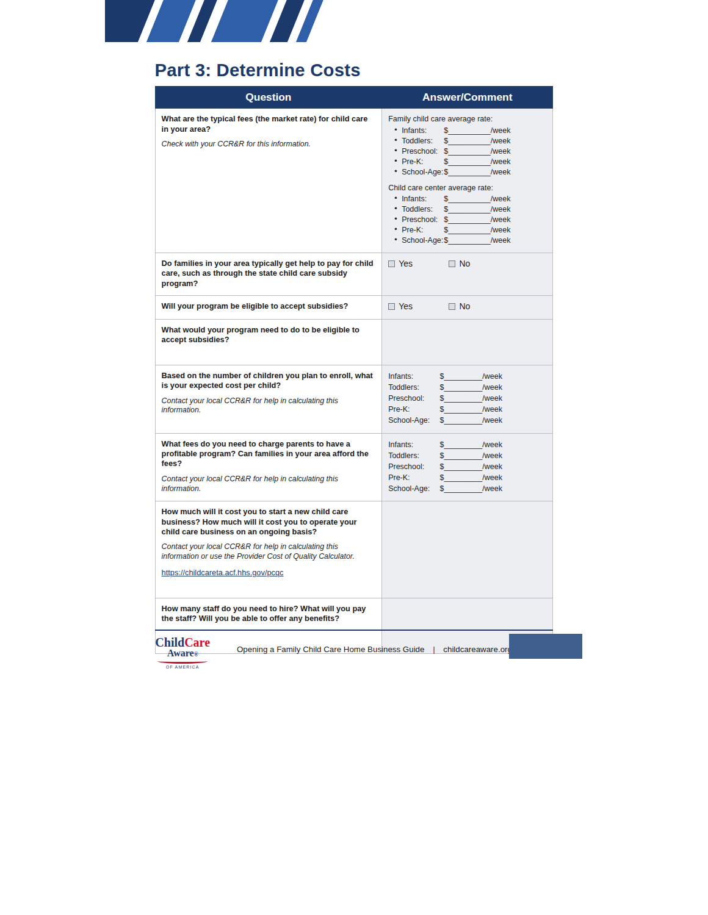Part 3: Determine Costs
| Question | Answer/Comment |
| --- | --- |
| What are the typical fees (the market rate) for child care in your area? Check with your CCR&R for this information. | Family child care average rate: Infants: $__________/week Toddlers: $__________/week Preschool: $__________/week Pre-K: $__________/week School-Age: $__________/week Child care center average rate: Infants: $__________/week Toddlers: $__________/week Preschool: $__________/week Pre-K: $__________/week School-Age: $__________/week |
| Do families in your area typically get help to pay for child care, such as through the state child care subsidy program? | Yes No |
| Will your program be eligible to accept subsidies? | Yes No |
| What would your program need to do to be eligible to accept subsidies? | |
| Based on the number of children you plan to enroll, what is your expected cost per child? Contact your local CCR&R for help in calculating this information. | Infants: $_________/week Toddlers: $_________/week Preschool: $_________/week Pre-K: $_________/week School-Age: $_________/week |
| What fees do you need to charge parents to have a profitable program? Can families in your area afford the fees? Contact your local CCR&R for help in calculating this information. | Infants: $_________/week Toddlers: $_________/week Preschool: $_________/week Pre-K: $_________/week School-Age: $_________/week |
| How much will it cost you to start a new child care business? How much will it cost you to operate your child care business on an ongoing basis? Contact your local CCR&R for help in calculating this information or use the Provider Cost of Quality Calculator. https://childcareta.acf.hhs.gov/pcqc | |
| How many staff do you need to hire? What will you pay the staff? Will you be able to offer any benefits? | |
ChildCare
Aware®
OF AMERICA
Opening a Family Child Care Home Business Guide | childcareaware.org